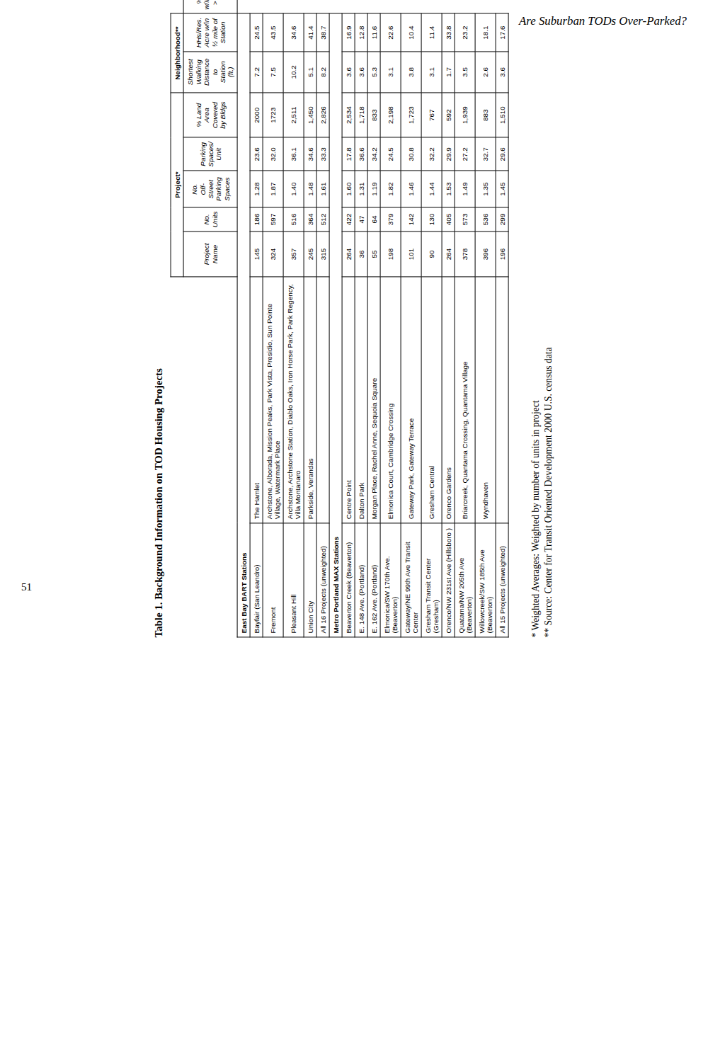Are Suburban TODs Over-Parked?
Table 1. Background Information on TOD Housing Projects
| | | Project* | Neighborhood** |
| --- | --- | --- | --- |
| Project Name | No. Units | No. Off-Street Parking Spaces | Parking Spaces/ Unit | % Land Area Covered by Bldgs | Shortest Walking Distance to Station (ft.) | HHs/Res. Acre w/in ½ mile of Station | % HHs w/Incomes > $75K/ Year |
| East Bay BART Stations |
| Bayfair (San Leandro) | The Hamlet | 145 | 186 | 1.28 | 23.6 | 2000 | 7.2 | 24.5 |
| Fremont | Archstone, Alborada, Mission Peaks, Park Vista, Presidio, Sun Pointe Village, Watermark Place | 324 | 597 | 1.87 | 32.0 | 1723 | 7.5 | 43.5 |
| Pleasant Hill | Archstone, Archstone Station, Diablo Oaks, Iron Horse Park, Park Regency, Villa Montanaro | 357 | 516 | 1.40 | 36.1 | 2,511 | 10.2 | 34.6 |
| Union City | Parkside, Verandas | 245 | 364 | 1.48 | 34.6 | 1,450 | 5.1 | 41.4 |
| All 16 Projects (unweighted) | | 315 | 512 | 1.61 | 33.3 | 2,826 | 8.2 | 38.7 |
| Metro Portland MAX Stations |
| Beaverton Creek (Beaverton) | Centre Point | 264 | 422 | 1.60 | 17.8 | 2,534 | 3.6 | 16.9 |
| E. 148 Ave. (Portland) | Dalton Park | 36 | 47 | 1.31 | 36.6 | 1,718 | 3.6 | 12.8 |
| E. 162 Ave. (Portland) | Morgan Place, Rachel Anne, Sequoia Square | 55 | 64 | 1.19 | 34.2 | 833 | 5.3 | 11.6 |
| Elmonica/SW 170th Ave. (Beaverton) | Elmonica Court, Cambridge Crossing | 198 | 379 | 1.82 | 24.5 | 2,198 | 3.1 | 22.6 |
| Gateway/NE 99th Ave Transit Center | Gateway Park, Gateway Terrace | 101 | 142 | 1.46 | 30.8 | 1,723 | 3.8 | 10.4 |
| Gresham Transit Center (Gresham) | Gresham Central | 90 | 130 | 1.44 | 32.2 | 767 | 3.1 | 11.4 |
| Orenco/NW 231st Ave (Hillsboro ) | Orenco Gardens | 264 | 405 | 1.53 | 29.9 | 592 | 1.7 | 33.8 |
| Quatama/NW 205th Ave (Beaverton) | Briarcreek, Quantama Crossing, Quantama Village | 378 | 573 | 1.49 | 27.2 | 1,939 | 3.5 | 23.2 |
| Willowcreek/SW 185th Ave (Beaverton) | Wyndhaven | 396 | 536 | 1.35 | 32.7 | 883 | 2.6 | 18.1 |
| All 15 Projects (unweighted) | | 196 | 299 | 1.45 | 29.6 | 1,510 | 3.6 | 17.6 |
* Weighted Averages: Weighted by number of units in project
** Source: Center for Transit Oriented Development 2000 U.S. census data
51